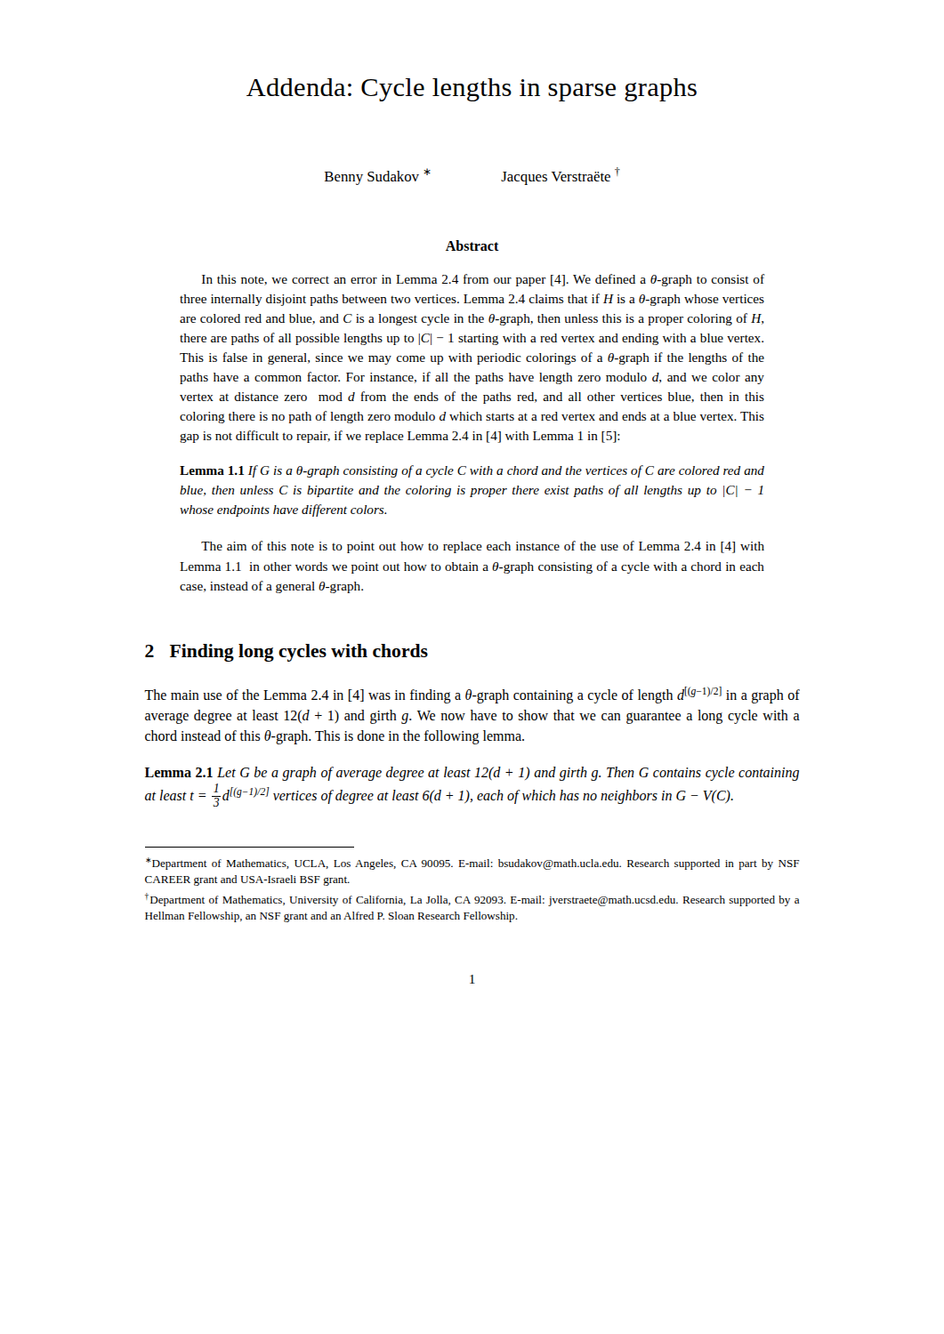Addenda: Cycle lengths in sparse graphs
Benny Sudakov ∗ Jacques Verstraëte †
Abstract
In this note, we correct an error in Lemma 2.4 from our paper [4]. We defined a θ-graph to consist of three internally disjoint paths between two vertices. Lemma 2.4 claims that if H is a θ-graph whose vertices are colored red and blue, and C is a longest cycle in the θ-graph, then unless this is a proper coloring of H, there are paths of all possible lengths up to |C| − 1 starting with a red vertex and ending with a blue vertex. This is false in general, since we may come up with periodic colorings of a θ-graph if the lengths of the paths have a common factor. For instance, if all the paths have length zero modulo d, and we color any vertex at distance zero mod d from the ends of the paths red, and all other vertices blue, then in this coloring there is no path of length zero modulo d which starts at a red vertex and ends at a blue vertex. This gap is not difficult to repair, if we replace Lemma 2.4 in [4] with Lemma 1 in [5]:
Lemma 1.1 If G is a θ-graph consisting of a cycle C with a chord and the vertices of C are colored red and blue, then unless C is bipartite and the coloring is proper there exist paths of all lengths up to |C| − 1 whose endpoints have different colors.
The aim of this note is to point out how to replace each instance of the use of Lemma 2.4 in [4] with Lemma 1.1 in other words we point out how to obtain a θ-graph consisting of a cycle with a chord in each case, instead of a general θ-graph.
2 Finding long cycles with chords
The main use of the Lemma 2.4 in [4] was in finding a θ-graph containing a cycle of length d[(g−1)/2] in a graph of average degree at least 12(d + 1) and girth g. We now have to show that we can guarantee a long cycle with a chord instead of this θ-graph. This is done in the following lemma.
Lemma 2.1 Let G be a graph of average degree at least 12(d + 1) and girth g. Then G contains cycle containing at least t = 13 d[(g−1)/2] vertices of degree at least 6(d + 1), each of which has no neighbors in G − V(C).
∗Department of Mathematics, UCLA, Los Angeles, CA 90095. E-mail: bsudakov@math.ucla.edu. Research supported in part by NSF CAREER grant and USA-Israeli BSF grant.
†Department of Mathematics, University of California, La Jolla, CA 92093. E-mail: jverstraete@math.ucsd.edu. Research supported by a Hellman Fellowship, an NSF grant and an Alfred P. Sloan Research Fellowship.
1